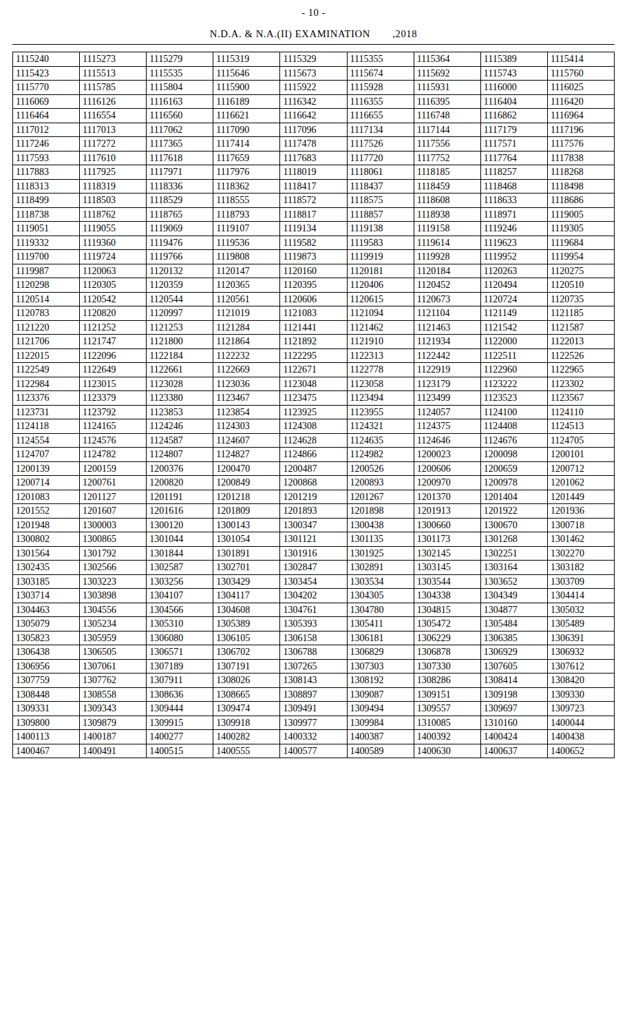- 10 -
N.D.A. & N.A.(II) EXAMINATION,2018
| 1115240 | 1115273 | 1115279 | 1115319 | 1115329 | 1115355 | 1115364 | 1115389 | 1115414 |
| 1115423 | 1115513 | 1115535 | 1115646 | 1115673 | 1115674 | 1115692 | 1115743 | 1115760 |
| 1115770 | 1115785 | 1115804 | 1115900 | 1115922 | 1115928 | 1115931 | 1116000 | 1116025 |
| 1116069 | 1116126 | 1116163 | 1116189 | 1116342 | 1116355 | 1116395 | 1116404 | 1116420 |
| 1116464 | 1116554 | 1116560 | 1116621 | 1116642 | 1116655 | 1116748 | 1116862 | 1116964 |
| 1117012 | 1117013 | 1117062 | 1117090 | 1117096 | 1117134 | 1117144 | 1117179 | 1117196 |
| 1117246 | 1117272 | 1117365 | 1117414 | 1117478 | 1117526 | 1117556 | 1117571 | 1117576 |
| 1117593 | 1117610 | 1117618 | 1117659 | 1117683 | 1117720 | 1117752 | 1117764 | 1117838 |
| 1117883 | 1117925 | 1117971 | 1117976 | 1118019 | 1118061 | 1118185 | 1118257 | 1118268 |
| 1118313 | 1118319 | 1118336 | 1118362 | 1118417 | 1118437 | 1118459 | 1118468 | 1118498 |
| 1118499 | 1118503 | 1118529 | 1118555 | 1118572 | 1118575 | 1118608 | 1118633 | 1118686 |
| 1118738 | 1118762 | 1118765 | 1118793 | 1118817 | 1118857 | 1118938 | 1118971 | 1119005 |
| 1119051 | 1119055 | 1119069 | 1119107 | 1119134 | 1119138 | 1119158 | 1119246 | 1119305 |
| 1119332 | 1119360 | 1119476 | 1119536 | 1119582 | 1119583 | 1119614 | 1119623 | 1119684 |
| 1119700 | 1119724 | 1119766 | 1119808 | 1119873 | 1119919 | 1119928 | 1119952 | 1119954 |
| 1119987 | 1120063 | 1120132 | 1120147 | 1120160 | 1120181 | 1120184 | 1120263 | 1120275 |
| 1120298 | 1120305 | 1120359 | 1120365 | 1120395 | 1120406 | 1120452 | 1120494 | 1120510 |
| 1120514 | 1120542 | 1120544 | 1120561 | 1120606 | 1120615 | 1120673 | 1120724 | 1120735 |
| 1120783 | 1120820 | 1120997 | 1121019 | 1121083 | 1121094 | 1121104 | 1121149 | 1121185 |
| 1121220 | 1121252 | 1121253 | 1121284 | 1121441 | 1121462 | 1121463 | 1121542 | 1121587 |
| 1121706 | 1121747 | 1121800 | 1121864 | 1121892 | 1121910 | 1121934 | 1122000 | 1122013 |
| 1122015 | 1122096 | 1122184 | 1122232 | 1122295 | 1122313 | 1122442 | 1122511 | 1122526 |
| 1122549 | 1122649 | 1122661 | 1122669 | 1122671 | 1122778 | 1122919 | 1122960 | 1122965 |
| 1122984 | 1123015 | 1123028 | 1123036 | 1123048 | 1123058 | 1123179 | 1123222 | 1123302 |
| 1123376 | 1123379 | 1123380 | 1123467 | 1123475 | 1123494 | 1123499 | 1123523 | 1123567 |
| 1123731 | 1123792 | 1123853 | 1123854 | 1123925 | 1123955 | 1124057 | 1124100 | 1124110 |
| 1124118 | 1124165 | 1124246 | 1124303 | 1124308 | 1124321 | 1124375 | 1124408 | 1124513 |
| 1124554 | 1124576 | 1124587 | 1124607 | 1124628 | 1124635 | 1124646 | 1124676 | 1124705 |
| 1124707 | 1124782 | 1124807 | 1124827 | 1124866 | 1124982 | 1200023 | 1200098 | 1200101 |
| 1200139 | 1200159 | 1200376 | 1200470 | 1200487 | 1200526 | 1200606 | 1200659 | 1200712 |
| 1200714 | 1200761 | 1200820 | 1200849 | 1200868 | 1200893 | 1200970 | 1200978 | 1201062 |
| 1201083 | 1201127 | 1201191 | 1201218 | 1201219 | 1201267 | 1201370 | 1201404 | 1201449 |
| 1201552 | 1201607 | 1201616 | 1201809 | 1201893 | 1201898 | 1201913 | 1201922 | 1201936 |
| 1201948 | 1300003 | 1300120 | 1300143 | 1300347 | 1300438 | 1300660 | 1300670 | 1300718 |
| 1300802 | 1300865 | 1301044 | 1301054 | 1301121 | 1301135 | 1301173 | 1301268 | 1301462 |
| 1301564 | 1301792 | 1301844 | 1301891 | 1301916 | 1301925 | 1302145 | 1302251 | 1302270 |
| 1302435 | 1302566 | 1302587 | 1302701 | 1302847 | 1302891 | 1303145 | 1303164 | 1303182 |
| 1303185 | 1303223 | 1303256 | 1303429 | 1303454 | 1303534 | 1303544 | 1303652 | 1303709 |
| 1303714 | 1303898 | 1304107 | 1304117 | 1304202 | 1304305 | 1304338 | 1304349 | 1304414 |
| 1304463 | 1304556 | 1304566 | 1304608 | 1304761 | 1304780 | 1304815 | 1304877 | 1305032 |
| 1305079 | 1305234 | 1305310 | 1305389 | 1305393 | 1305411 | 1305472 | 1305484 | 1305489 |
| 1305823 | 1305959 | 1306080 | 1306105 | 1306158 | 1306181 | 1306229 | 1306385 | 1306391 |
| 1306438 | 1306505 | 1306571 | 1306702 | 1306788 | 1306829 | 1306878 | 1306929 | 1306932 |
| 1306956 | 1307061 | 1307189 | 1307191 | 1307265 | 1307303 | 1307330 | 1307605 | 1307612 |
| 1307759 | 1307762 | 1307911 | 1308026 | 1308143 | 1308192 | 1308286 | 1308414 | 1308420 |
| 1308448 | 1308558 | 1308636 | 1308665 | 1308897 | 1309087 | 1309151 | 1309198 | 1309330 |
| 1309331 | 1309343 | 1309444 | 1309474 | 1309491 | 1309494 | 1309557 | 1309697 | 1309723 |
| 1309800 | 1309879 | 1309915 | 1309918 | 1309977 | 1309984 | 1310085 | 1310160 | 1400044 |
| 1400113 | 1400187 | 1400277 | 1400282 | 1400332 | 1400387 | 1400392 | 1400424 | 1400438 |
| 1400467 | 1400491 | 1400515 | 1400555 | 1400577 | 1400589 | 1400630 | 1400637 | 1400652 |